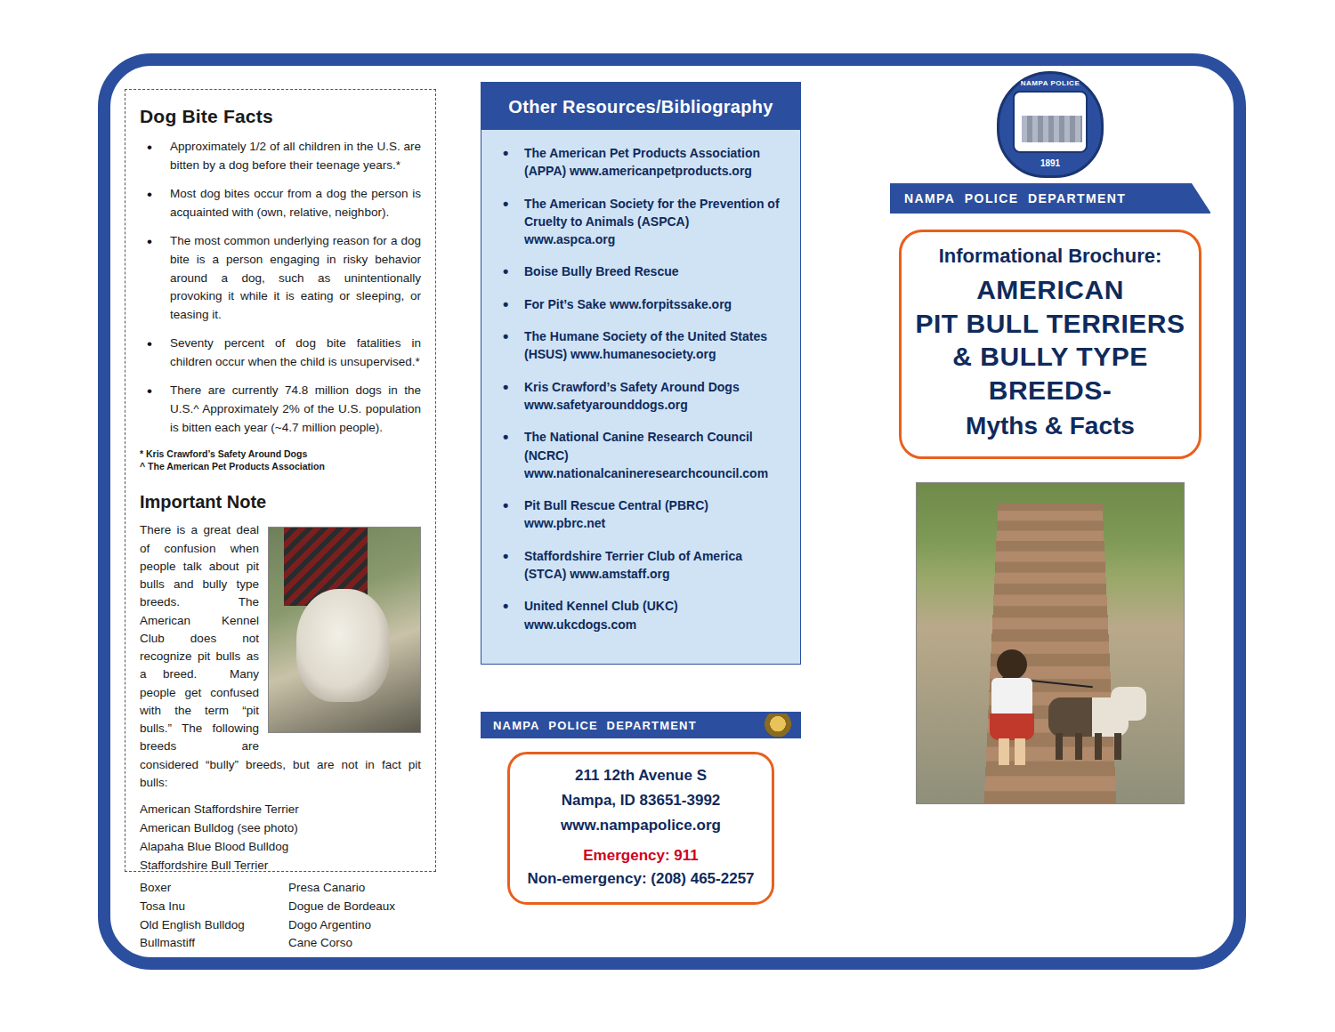Dog Bite Facts
Approximately 1/2 of all children in the U.S. are bitten by a dog before their teenage years.*
Most dog bites occur from a dog the person is acquainted with (own, relative, neighbor).
The most common underlying reason for a dog bite is a person engaging in risky behavior around a dog, such as unintentionally provoking it while it is eating or sleeping, or teasing it.
Seventy percent of dog bite fatalities in children occur when the child is unsupervised.*
There are currently 74.8 million dogs in the U.S.^ Approximately 2% of the U.S. population is bitten each year (~4.7 million people).
* Kris Crawford’s Safety Around Dogs
^ The American Pet Products Association
Important Note
There is a great deal of confusion when people talk about pit bulls and bully type breeds. The American Kennel Club does not recognize pit bulls as a breed. Many people get confused with the term “pit bulls.” The following breeds are considered “bully” breeds, but are not in fact pit bulls:
American Staffordshire Terrier
American Bulldog (see photo)
Alapaha Blue Blood Bulldog
Staffordshire Bull Terrier
Boxer
Tosa Inu
Old English Bulldog
Bullmastiff
Presa Canario
Dogue de Bordeaux
Dogo Argentino
Cane Corso
Other Resources/Bibliography
The American Pet Products Association (APPA) www.americanpetproducts.org
The American Society for the Prevention of Cruelty to Animals (ASPCA) www.aspca.org
Boise Bully Breed Rescue
For Pit’s Sake www.forpitssake.org
The Humane Society of the United States (HSUS) www.humanesociety.org
Kris Crawford’s Safety Around Dogs www.safetyarounddogs.org
The National Canine Research Council (NCRC) www.nationalcanineresearchcouncil.com
Pit Bull Rescue Central (PBRC) www.pbrc.net
Staffordshire Terrier Club of America (STCA) www.amstaff.org
United Kennel Club (UKC) www.ukcdogs.com
NAMPA POLICE DEPARTMENT
211 12th Avenue S
Nampa, ID 83651-3992
www.nampapolice.org
Emergency: 911
Non-emergency: (208) 465-2257
NAMPA POLICE
1891
NAMPA POLICE DEPARTMENT
Informational Brochure:
AMERICAN
PIT BULL TERRIERS
& BULLY TYPE
BREEDS-
Myths & Facts